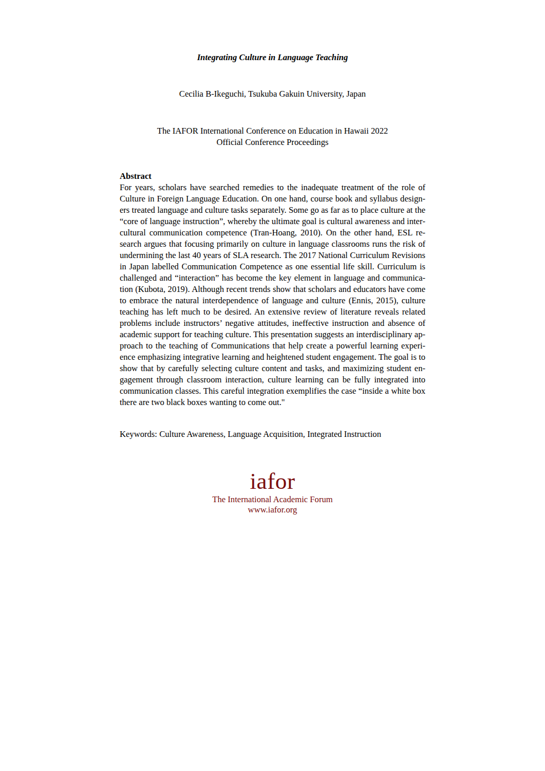Integrating Culture in Language Teaching
Cecilia B-Ikeguchi, Tsukuba Gakuin University, Japan
The IAFOR International Conference on Education in Hawaii 2022
Official Conference Proceedings
Abstract
For years, scholars have searched remedies to the inadequate treatment of the role of Culture in Foreign Language Education. On one hand, course book and syllabus designers treated language and culture tasks separately. Some go as far as to place culture at the “core of language instruction”, whereby the ultimate goal is cultural awareness and intercultural communication competence (Tran-Hoang, 2010). On the other hand, ESL research argues that focusing primarily on culture in language classrooms runs the risk of undermining the last 40 years of SLA research. The 2017 National Curriculum Revisions in Japan labelled Communication Competence as one essential life skill. Curriculum is challenged and “interaction” has become the key element in language and communication (Kubota, 2019). Although recent trends show that scholars and educators have come to embrace the natural interdependence of language and culture (Ennis, 2015), culture teaching has left much to be desired. An extensive review of literature reveals related problems include instructors’ negative attitudes, ineffective instruction and absence of academic support for teaching culture. This presentation suggests an interdisciplinary approach to the teaching of Communications that help create a powerful learning experience emphasizing integrative learning and heightened student engagement. The goal is to show that by carefully selecting culture content and tasks, and maximizing student engagement through classroom interaction, culture learning can be fully integrated into communication classes. This careful integration exemplifies the case “inside a white box there are two black boxes wanting to come out."
Keywords: Culture Awareness, Language Acquisition, Integrated Instruction
iafor
The International Academic Forum
www.iafor.org